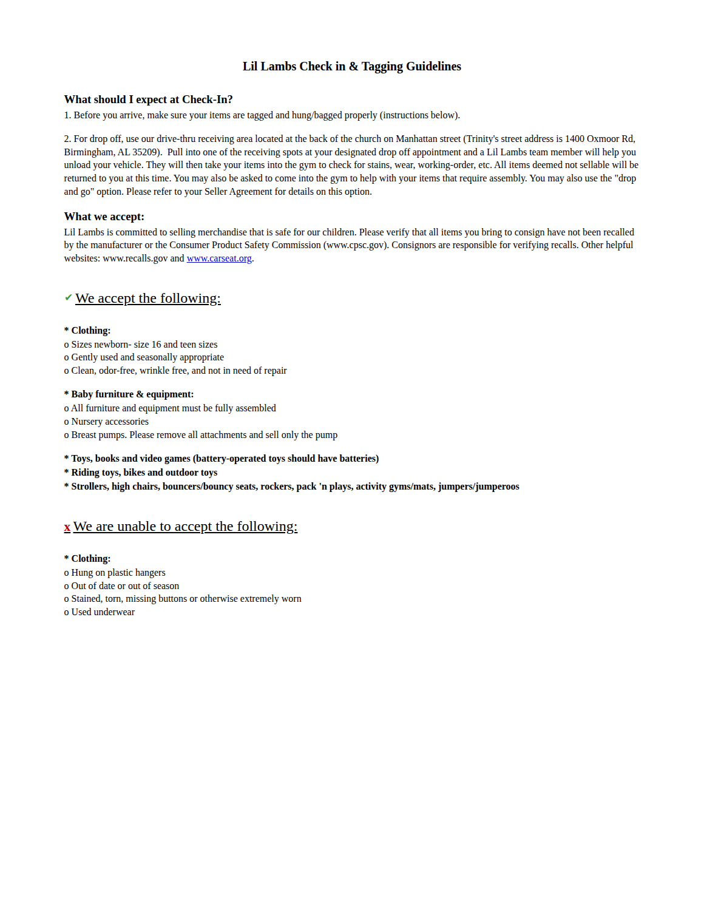Lil Lambs Check in & Tagging Guidelines
What should I expect at Check-In?
1. Before you arrive, make sure your items are tagged and hung/bagged properly (instructions below).
2. For drop off, use our drive-thru receiving area located at the back of the church on Manhattan street (Trinity's street address is 1400 Oxmoor Rd, Birmingham, AL 35209). Pull into one of the receiving spots at your designated drop off appointment and a Lil Lambs team member will help you unload your vehicle. They will then take your items into the gym to check for stains, wear, working-order, etc. All items deemed not sellable will be returned to you at this time. You may also be asked to come into the gym to help with your items that require assembly. You may also use the "drop and go" option. Please refer to your Seller Agreement for details on this option.
What we accept:
Lil Lambs is committed to selling merchandise that is safe for our children. Please verify that all items you bring to consign have not been recalled by the manufacturer or the Consumer Product Safety Commission (www.cpsc.gov). Consignors are responsible for verifying recalls. Other helpful websites: www.recalls.gov and www.carseat.org.
✔We accept the following:
* Clothing:
o Sizes newborn- size 16 and teen sizes
o Gently used and seasonally appropriate
o Clean, odor-free, wrinkle free, and not in need of repair
* Baby furniture & equipment:
o All furniture and equipment must be fully assembled
o Nursery accessories
o Breast pumps. Please remove all attachments and sell only the pump
* Toys, books and video games (battery-operated toys should have batteries)
* Riding toys, bikes and outdoor toys
* Strollers, high chairs, bouncers/bouncy seats, rockers, pack 'n plays, activity gyms/mats, jumpers/jumperoos
x We are unable to accept the following:
* Clothing:
o Hung on plastic hangers
o Out of date or out of season
o Stained, torn, missing buttons or otherwise extremely worn
o Used underwear